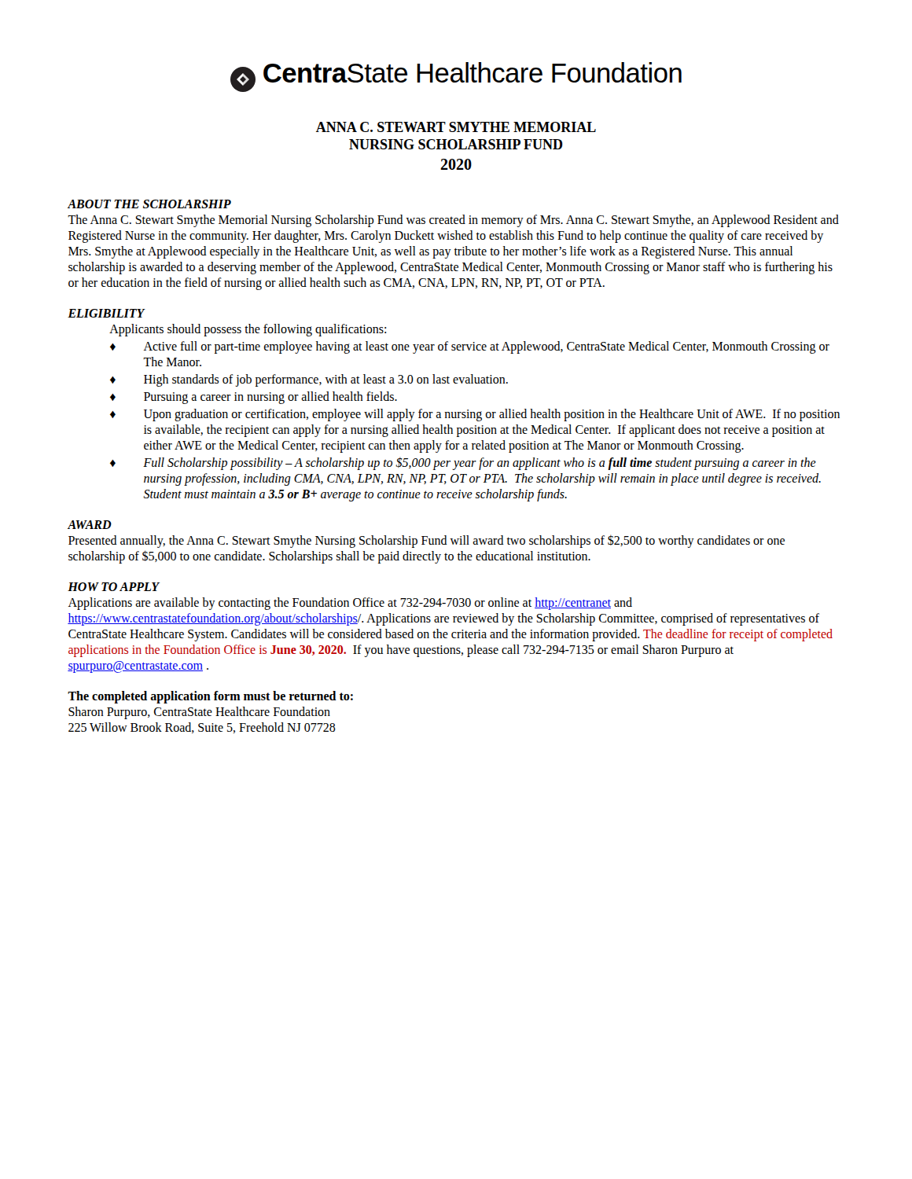Centra State Healthcare Foundation
Anna C. Stewart Smythe Memorial
Nursing Scholarship Fund 2020
About the Scholarship
The Anna C. Stewart Smythe Memorial Nursing Scholarship Fund was created in memory of Mrs. Anna C. Stewart Smythe, an Applewood Resident and Registered Nurse in the community. Her daughter, Mrs. Carolyn Duckett wished to establish this Fund to help continue the quality of care received by Mrs. Smythe at Applewood especially in the Healthcare Unit, as well as pay tribute to her mother’s life work as a Registered Nurse. This annual scholarship is awarded to a deserving member of the Applewood, CentraState Medical Center, Monmouth Crossing or Manor staff who is furthering his or her education in the field of nursing or allied health such as CMA, CNA, LPN, RN, NP, PT, OT or PTA.
Eligibility
Applicants should possess the following qualifications:
Active full or part-time employee having at least one year of service at Applewood, CentraState Medical Center, Monmouth Crossing or The Manor.
High standards of job performance, with at least a 3.0 on last evaluation.
Pursuing a career in nursing or allied health fields.
Upon graduation or certification, employee will apply for a nursing or allied health position in the Healthcare Unit of AWE. If no position is available, the recipient can apply for a nursing allied health position at the Medical Center. If applicant does not receive a position at either AWE or the Medical Center, recipient can then apply for a related position at The Manor or Monmouth Crossing.
Full Scholarship possibility – A scholarship up to $5,000 per year for an applicant who is a full time student pursuing a career in the nursing profession, including CMA, CNA, LPN, RN, NP, PT, OT or PTA. The scholarship will remain in place until degree is received. Student must maintain a 3.5 or B+ average to continue to receive scholarship funds.
Award
Presented annually, the Anna C. Stewart Smythe Nursing Scholarship Fund will award two scholarships of $2,500 to worthy candidates or one scholarship of $5,000 to one candidate. Scholarships shall be paid directly to the educational institution.
How to Apply
Applications are available by contacting the Foundation Office at 732-294-7030 or online at http://centranet and https://www.centrastatefoundation.org/about/scholarships/. Applications are reviewed by the Scholarship Committee, comprised of representatives of CentraState Healthcare System. Candidates will be considered based on the criteria and the information provided. The deadline for receipt of completed applications in the Foundation Office is June 30, 2020. If you have questions, please call 732-294-7135 or email Sharon Purpuro at spurpuro@centrastate.com .
The completed application form must be returned to:
Sharon Purpuro, CentraState Healthcare Foundation
225 Willow Brook Road, Suite 5, Freehold NJ 07728